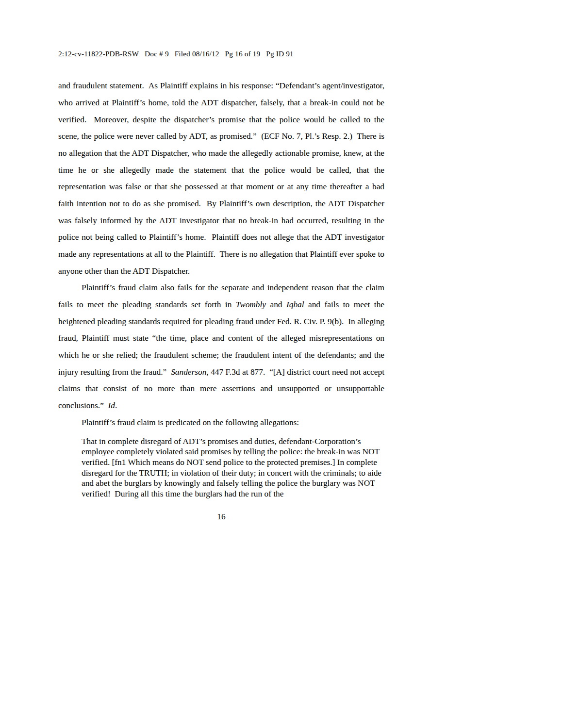2:12-cv-11822-PDB-RSW Doc # 9 Filed 08/16/12 Pg 16 of 19 Pg ID 91
and fraudulent statement. As Plaintiff explains in his response: “Defendant’s agent/investigator, who arrived at Plaintiff’s home, told the ADT dispatcher, falsely, that a break-in could not be verified. Moreover, despite the dispatcher’s promise that the police would be called to the scene, the police were never called by ADT, as promised.” (ECF No. 7, Pl.’s Resp. 2.) There is no allegation that the ADT Dispatcher, who made the allegedly actionable promise, knew, at the time he or she allegedly made the statement that the police would be called, that the representation was false or that she possessed at that moment or at any time thereafter a bad faith intention not to do as she promised. By Plaintiff’s own description, the ADT Dispatcher was falsely informed by the ADT investigator that no break-in had occurred, resulting in the police not being called to Plaintiff’s home. Plaintiff does not allege that the ADT investigator made any representations at all to the Plaintiff. There is no allegation that Plaintiff ever spoke to anyone other than the ADT Dispatcher.
Plaintiff’s fraud claim also fails for the separate and independent reason that the claim fails to meet the pleading standards set forth in Twombly and Iqbal and fails to meet the heightened pleading standards required for pleading fraud under Fed. R. Civ. P. 9(b). In alleging fraud, Plaintiff must state “the time, place and content of the alleged misrepresentations on which he or she relied; the fraudulent scheme; the fraudulent intent of the defendants; and the injury resulting from the fraud.” Sanderson, 447 F.3d at 877. “[A] district court need not accept claims that consist of no more than mere assertions and unsupported or unsupportable conclusions.” Id.
Plaintiff’s fraud claim is predicated on the following allegations:
That in complete disregard of ADT’s promises and duties, defendant-Corporation’s employee completely violated said promises by telling the police: the break-in was NOT verified. [fn1 Which means do NOT send police to the protected premises.] In complete disregard for the TRUTH; in violation of their duty; in concert with the criminals; to aide and abet the burglars by knowingly and falsely telling the police the burglary was NOT verified! During all this time the burglars had the run of the
16